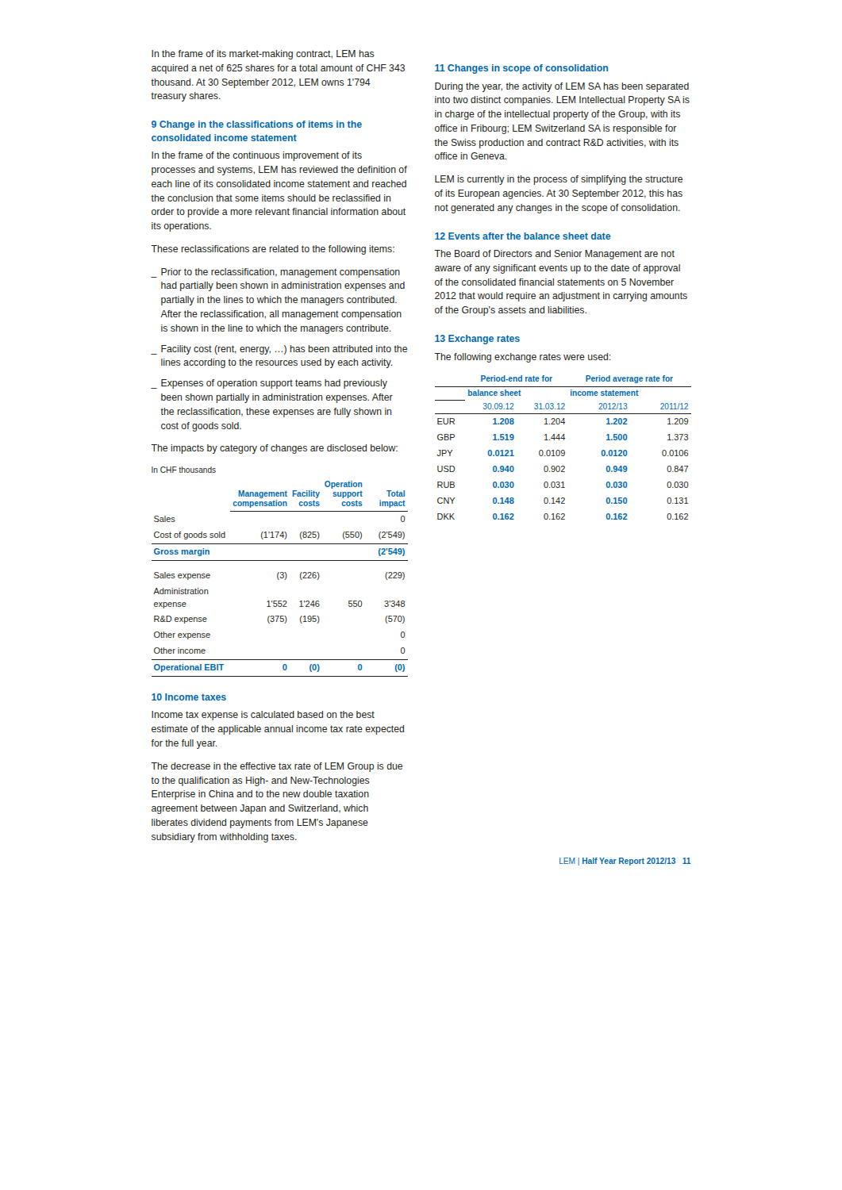In the frame of its market-making contract, LEM has acquired a net of 625 shares for a total amount of CHF 343 thousand. At 30 September 2012, LEM owns 1'794 treasury shares.
9 Change in the classifications of items in the consolidated income statement
In the frame of the continuous improvement of its processes and systems, LEM has reviewed the definition of each line of its consolidated income statement and reached the conclusion that some items should be reclassified in order to provide a more relevant financial information about its operations.
These reclassifications are related to the following items:
Prior to the reclassification, management compensation had partially been shown in administration expenses and partially in the lines to which the managers contributed. After the reclassification, all management compensation is shown in the line to which the managers contribute.
Facility cost (rent, energy, …) has been attributed into the lines according to the resources used by each activity.
Expenses of operation support teams had previously been shown partially in administration expenses. After the reclassification, these expenses are fully shown in cost of goods sold.
The impacts by category of changes are disclosed below:
In CHF thousands
| | Management compensation | Facility costs | Operation support costs | Total impact |
| --- | --- | --- | --- | --- |
| Sales | | | | 0 |
| Cost of goods sold | (1'174) | (825) | (550) | (2'549) |
| Gross margin | | | | (2'549) |
| Sales expense | (3) | (226) | | (229) |
| Administration expense | 1'552 | 1'246 | 550 | 3'348 |
| R&D expense | (375) | (195) | | (570) |
| Other expense | | | | 0 |
| Other income | | | | 0 |
| Operational EBIT | 0 | (0) | 0 | (0) |
10 Income taxes
Income tax expense is calculated based on the best estimate of the applicable annual income tax rate expected for the full year.
The decrease in the effective tax rate of LEM Group is due to the qualification as High- and New-Technologies Enterprise in China and to the new double taxation agreement between Japan and Switzerland, which liberates dividend payments from LEM's Japanese subsidiary from withholding taxes.
11 Changes in scope of consolidation
During the year, the activity of LEM SA has been separated into two distinct companies. LEM Intellectual Property SA is in charge of the intellectual property of the Group, with its office in Fribourg; LEM Switzerland SA is responsible for the Swiss production and contract R&D activities, with its office in Geneva.
LEM is currently in the process of simplifying the structure of its European agencies. At 30 September 2012, this has not generated any changes in the scope of consolidation.
12 Events after the balance sheet date
The Board of Directors and Senior Management are not aware of any significant events up to the date of approval of the consolidated financial statements on 5 November 2012 that would require an adjustment in carrying amounts of the Group's assets and liabilities.
13 Exchange rates
The following exchange rates were used:
| | Period-end rate for | Period average rate for |
| --- | --- | --- |
| | balance sheet | income statement |
| | 30.09.12 | 31.03.12 | 2012/13 | 2011/12 |
| EUR | 1.208 | 1.204 | 1.202 | 1.209 |
| GBP | 1.519 | 1.444 | 1.500 | 1.373 |
| JPY | 0.0121 | 0.0109 | 0.0120 | 0.0106 |
| USD | 0.940 | 0.902 | 0.949 | 0.847 |
| RUB | 0.030 | 0.031 | 0.030 | 0.030 |
| CNY | 0.148 | 0.142 | 0.150 | 0.131 |
| DKK | 0.162 | 0.162 | 0.162 | 0.162 |
LEM | Half Year Report 2012/13 11